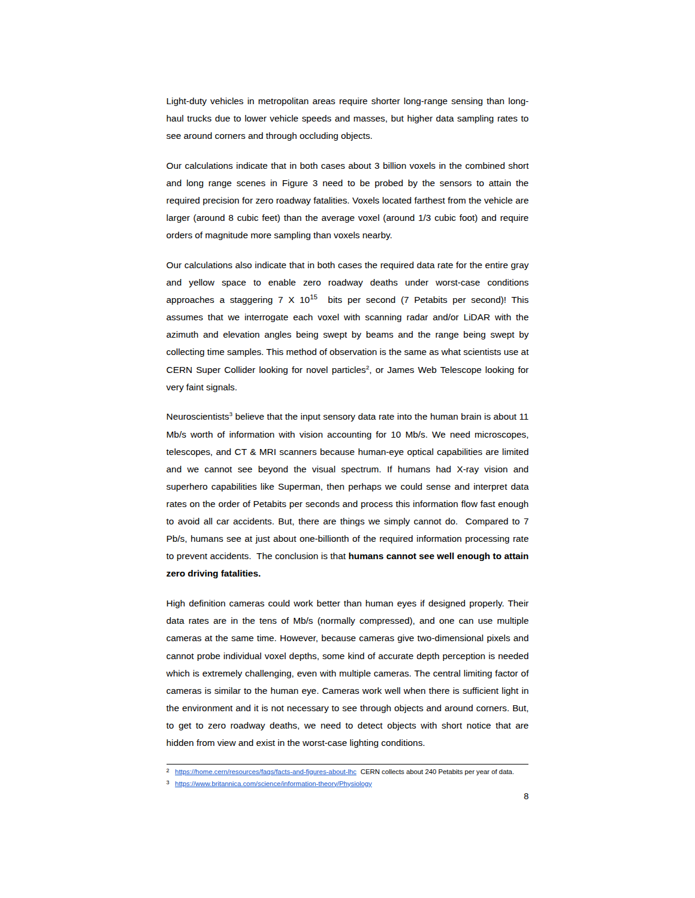Light-duty vehicles in metropolitan areas require shorter long-range sensing than long-haul trucks due to lower vehicle speeds and masses, but higher data sampling rates to see around corners and through occluding objects.
Our calculations indicate that in both cases about 3 billion voxels in the combined short and long range scenes in Figure 3 need to be probed by the sensors to attain the required precision for zero roadway fatalities. Voxels located farthest from the vehicle are larger (around 8 cubic feet) than the average voxel (around 1/3 cubic foot) and require orders of magnitude more sampling than voxels nearby.
Our calculations also indicate that in both cases the required data rate for the entire gray and yellow space to enable zero roadway deaths under worst-case conditions approaches a staggering 7 X 1015 bits per second (7 Petabits per second)! This assumes that we interrogate each voxel with scanning radar and/or LiDAR with the azimuth and elevation angles being swept by beams and the range being swept by collecting time samples. This method of observation is the same as what scientists use at CERN Super Collider looking for novel particles2, or James Web Telescope looking for very faint signals.
Neuroscientists3 believe that the input sensory data rate into the human brain is about 11 Mb/s worth of information with vision accounting for 10 Mb/s. We need microscopes, telescopes, and CT & MRI scanners because human-eye optical capabilities are limited and we cannot see beyond the visual spectrum. If humans had X-ray vision and superhero capabilities like Superman, then perhaps we could sense and interpret data rates on the order of Petabits per seconds and process this information flow fast enough to avoid all car accidents. But, there are things we simply cannot do. Compared to 7 Pb/s, humans see at just about one-billionth of the required information processing rate to prevent accidents. The conclusion is that humans cannot see well enough to attain zero driving fatalities.
High definition cameras could work better than human eyes if designed properly. Their data rates are in the tens of Mb/s (normally compressed), and one can use multiple cameras at the same time. However, because cameras give two-dimensional pixels and cannot probe individual voxel depths, some kind of accurate depth perception is needed which is extremely challenging, even with multiple cameras. The central limiting factor of cameras is similar to the human eye. Cameras work well when there is sufficient light in the environment and it is not necessary to see through objects and around corners. But, to get to zero roadway deaths, we need to detect objects with short notice that are hidden from view and exist in the worst-case lighting conditions.
2 https://home.cern/resources/faqs/facts-and-figures-about-lhc CERN collects about 240 Petabits per year of data.
3 https://www.britannica.com/science/information-theory/Physiology
8